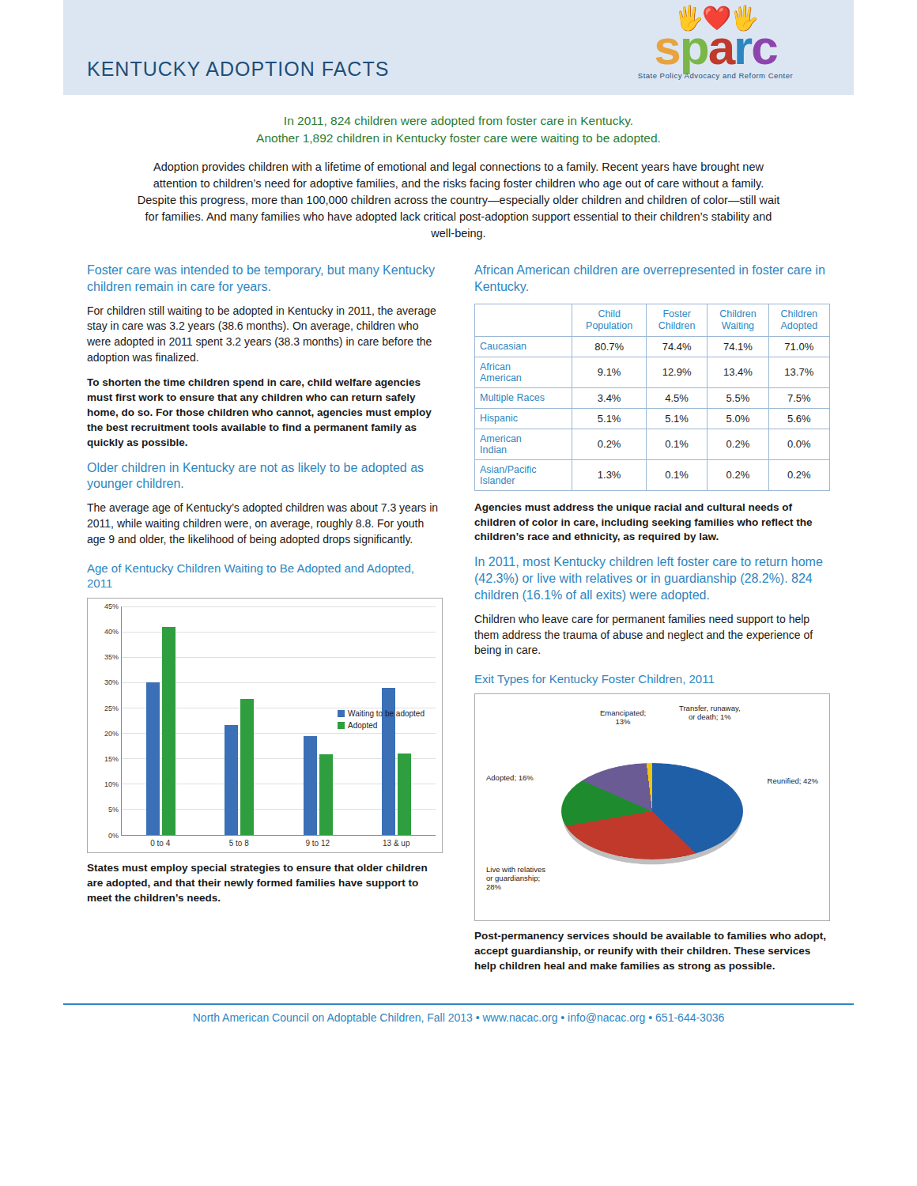KENTUCKY ADOPTION FACTS
🖐️❤️🖐️
sparc
State Policy Advocacy and Reform Center
In 2011, 824 children were adopted from foster care in Kentucky.
Another 1,892 children in Kentucky foster care were waiting to be adopted.
Adoption provides children with a lifetime of emotional and legal connections to a family. Recent years have brought new attention to children’s need for adoptive families, and the risks facing foster children who age out of care without a family. Despite this progress, more than 100,000 children across the country—especially older children and children of color—still wait for families. And many families who have adopted lack critical post-adoption support essential to their children’s stability and well-being.
Foster care was intended to be temporary, but many Kentucky children remain in care for years.
For children still waiting to be adopted in Kentucky in 2011, the average stay in care was 3.2 years (38.6 months). On average, children who were adopted in 2011 spent 3.2 years (38.3 months) in care before the adoption was finalized.
To shorten the time children spend in care, child welfare agencies must first work to ensure that any children who can return safely home, do so. For those children who cannot, agencies must employ the best recruitment tools available to find a permanent family as quickly as possible.
Older children in Kentucky are not as likely to be adopted as younger children.
The average age of Kentucky’s adopted children was about 7.3 years in 2011, while waiting children were, on average, roughly 8.8. For youth age 9 and older, the likelihood of being adopted drops significantly.
Age of Kentucky Children Waiting to Be Adopted and Adopted, 2011
45% 40% 35% 30% 25% 20% 15% 10% 5% 0%
Waiting to be adopted
Adopted
0 to 4 5 to 8 9 to 12 13 & up
States must employ special strategies to ensure that older children are adopted, and that their newly formed families have support to meet the children’s needs.
African American children are overrepresented in foster care in Kentucky.
| | Child Population | Foster Children | Children Waiting | Children Adopted |
| --- | --- | --- | --- | --- |
| Caucasian | 80.7% | 74.4% | 74.1% | 71.0% |
| African American | 9.1% | 12.9% | 13.4% | 13.7% |
| Multiple Races | 3.4% | 4.5% | 5.5% | 7.5% |
| Hispanic | 5.1% | 5.1% | 5.0% | 5.6% |
| American Indian | 0.2% | 0.1% | 0.2% | 0.0% |
| Asian/Pacific Islander | 1.3% | 0.1% | 0.2% | 0.2% |
Agencies must address the unique racial and cultural needs of children of color in care, including seeking families who reflect the children’s race and ethnicity, as required by law.
In 2011, most Kentucky children left foster care to return home (42.3%) or live with relatives or in guardianship (28.2%). 824 children (16.1% of all exits) were adopted.
Children who leave care for permanent families need support to help them address the trauma of abuse and neglect and the experience of being in care.
Exit Types for Kentucky Foster Children, 2011
Reunified; 42%
Live with relatives
or guardianship;
28%
Adopted; 16%
Emancipated;
13%
Transfer, runaway,
or death; 1%
Post-permanency services should be available to families who adopt, accept guardianship, or reunify with their children. These services help children heal and make families as strong as possible.
North American Council on Adoptable Children, Fall 2013 • www.nacac.org • info@nacac.org • 651-644-3036